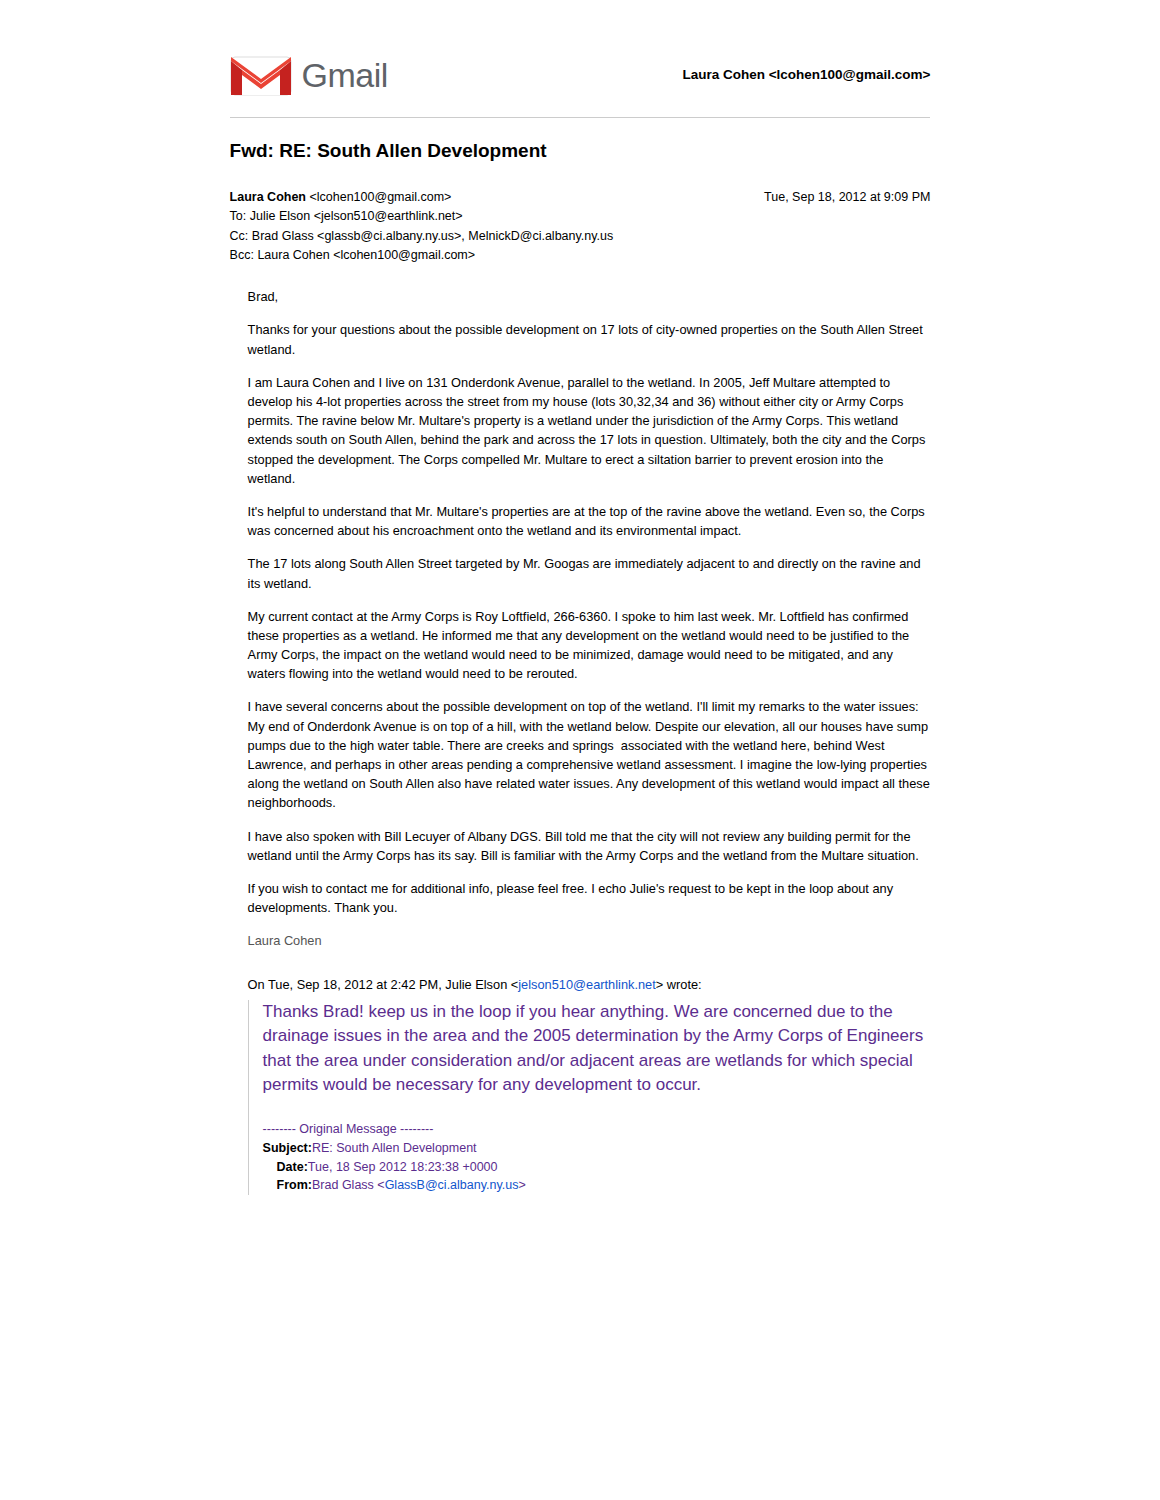Gmail
Laura Cohen <lcohen100@gmail.com>
Fwd: RE: South Allen Development
Laura Cohen <lcohen100@gmail.com>
Tue, Sep 18, 2012 at 9:09 PM
To: Julie Elson <jelson510@earthlink.net>
Cc: Brad Glass <glassb@ci.albany.ny.us>, MelnickD@ci.albany.ny.us
Bcc: Laura Cohen <lcohen100@gmail.com>
Brad,
Thanks for your questions about the possible development on 17 lots of city-owned properties on the South Allen Street wetland.
I am Laura Cohen and I live on 131 Onderdonk Avenue, parallel to the wetland. In 2005, Jeff Multare attempted to develop his 4-lot properties across the street from my house (lots 30,32,34 and 36) without either city or Army Corps permits. The ravine below Mr. Multare's property is a wetland under the jurisdiction of the Army Corps. This wetland extends south on South Allen, behind the park and across the 17 lots in question. Ultimately, both the city and the Corps stopped the development. The Corps compelled Mr. Multare to erect a siltation barrier to prevent erosion into the wetland.
It's helpful to understand that Mr. Multare's properties are at the top of the ravine above the wetland. Even so, the Corps was concerned about his encroachment onto the wetland and its environmental impact.
The 17 lots along South Allen Street targeted by Mr. Googas are immediately adjacent to and directly on the ravine and its wetland.
My current contact at the Army Corps is Roy Loftfield, 266-6360. I spoke to him last week. Mr. Loftfield has confirmed these properties as a wetland. He informed me that any development on the wetland would need to be justified to the Army Corps, the impact on the wetland would need to be minimized, damage would need to be mitigated, and any waters flowing into the wetland would need to be rerouted.
I have several concerns about the possible development on top of the wetland. I'll limit my remarks to the water issues: My end of Onderdonk Avenue is on top of a hill, with the wetland below. Despite our elevation, all our houses have sump pumps due to the high water table. There are creeks and springs associated with the wetland here, behind West Lawrence, and perhaps in other areas pending a comprehensive wetland assessment. I imagine the low-lying properties along the wetland on South Allen also have related water issues. Any development of this wetland would impact all these neighborhoods.
I have also spoken with Bill Lecuyer of Albany DGS. Bill told me that the city will not review any building permit for the wetland until the Army Corps has its say. Bill is familiar with the Army Corps and the wetland from the Multare situation.
If you wish to contact me for additional info, please feel free. I echo Julie's request to be kept in the loop about any developments. Thank you.
Laura Cohen
On Tue, Sep 18, 2012 at 2:42 PM, Julie Elson <jelson510@earthlink.net> wrote:
Thanks Brad! keep us in the loop if you hear anything. We are concerned due to the drainage issues in the area and the 2005 determination by the Army Corps of Engineers that the area under consideration and/or adjacent areas are wetlands for which special permits would be necessary for any development to occur.
-------- Original Message --------
Subject: RE: South Allen Development
Date: Tue, 18 Sep 2012 18:23:38 +0000
From: Brad Glass <GlassB@ci.albany.ny.us>